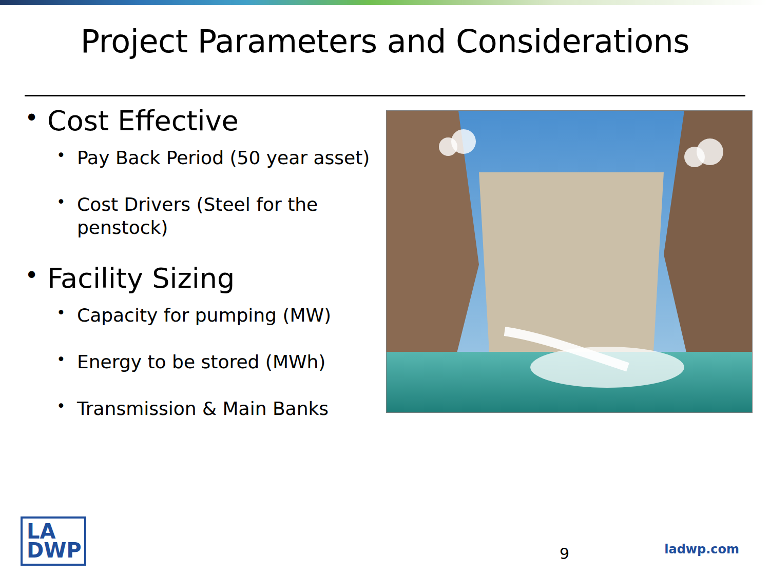Project Parameters and Considerations
Cost Effective
Pay Back Period (50 year asset)
Cost Drivers (Steel for the penstock)
Facility Sizing
Capacity for pumping (MW)
Energy to be stored (MWh)
Transmission & Main Banks
LA DWP
9
ladwp.com